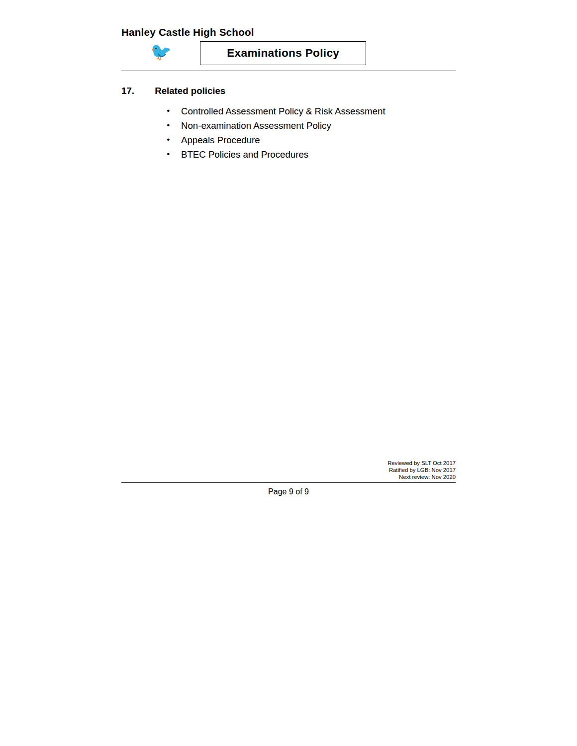Hanley Castle High School
🐦
Examinations Policy
17.
Related policies
Controlled Assessment Policy & Risk Assessment
Non-examination Assessment Policy
Appeals Procedure
BTEC Policies and Procedures
Reviewed by SLT Oct 2017
Ratified by LGB: Nov 2017
Next review: Nov 2020
Page 9 of 9